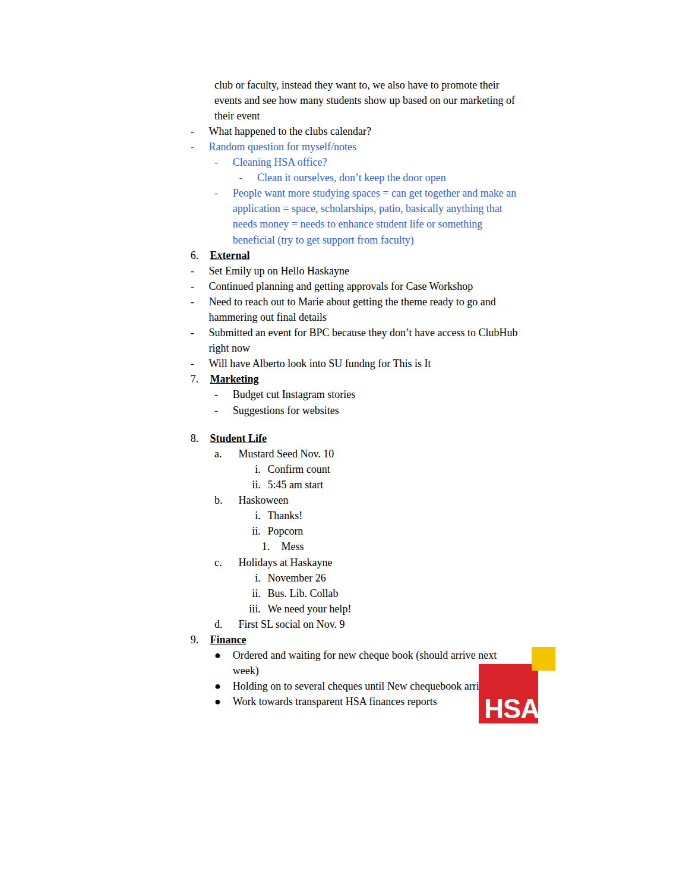club or faculty, instead they want to, we also have to promote their events and see how many students show up based on our marketing of their event
- What happened to the clubs calendar?
- Random question for myself/notes
- Cleaning HSA office?
- Clean it ourselves, don’t keep the door open
- People want more studying spaces = can get together and make an application = space, scholarships, patio, basically anything that needs money = needs to enhance student life or something beneficial (try to get support from faculty)
6. External
- Set Emily up on Hello Haskayne
- Continued planning and getting approvals for Case Workshop
- Need to reach out to Marie about getting the theme ready to go and hammering out final details
- Submitted an event for BPC because they don’t have access to ClubHub right now
- Will have Alberto look into SU fundng for This is It
7. Marketing
- Budget cut Instagram stories
- Suggestions for websites
8. Student Life
a. Mustard Seed Nov. 10
i. Confirm count
ii. 5:45 am start
b. Haskoween
i. Thanks!
ii. Popcorn
1. Mess
c. Holidays at Haskayne
i. November 26
ii. Bus. Lib. Collab
iii. We need your help!
d. First SL social on Nov. 9
9. Finance
● Ordered and waiting for new cheque book (should arrive next week)
● Holding on to several cheques until New chequebook arrives.
● Work towards transparent HSA finances reports
HSA